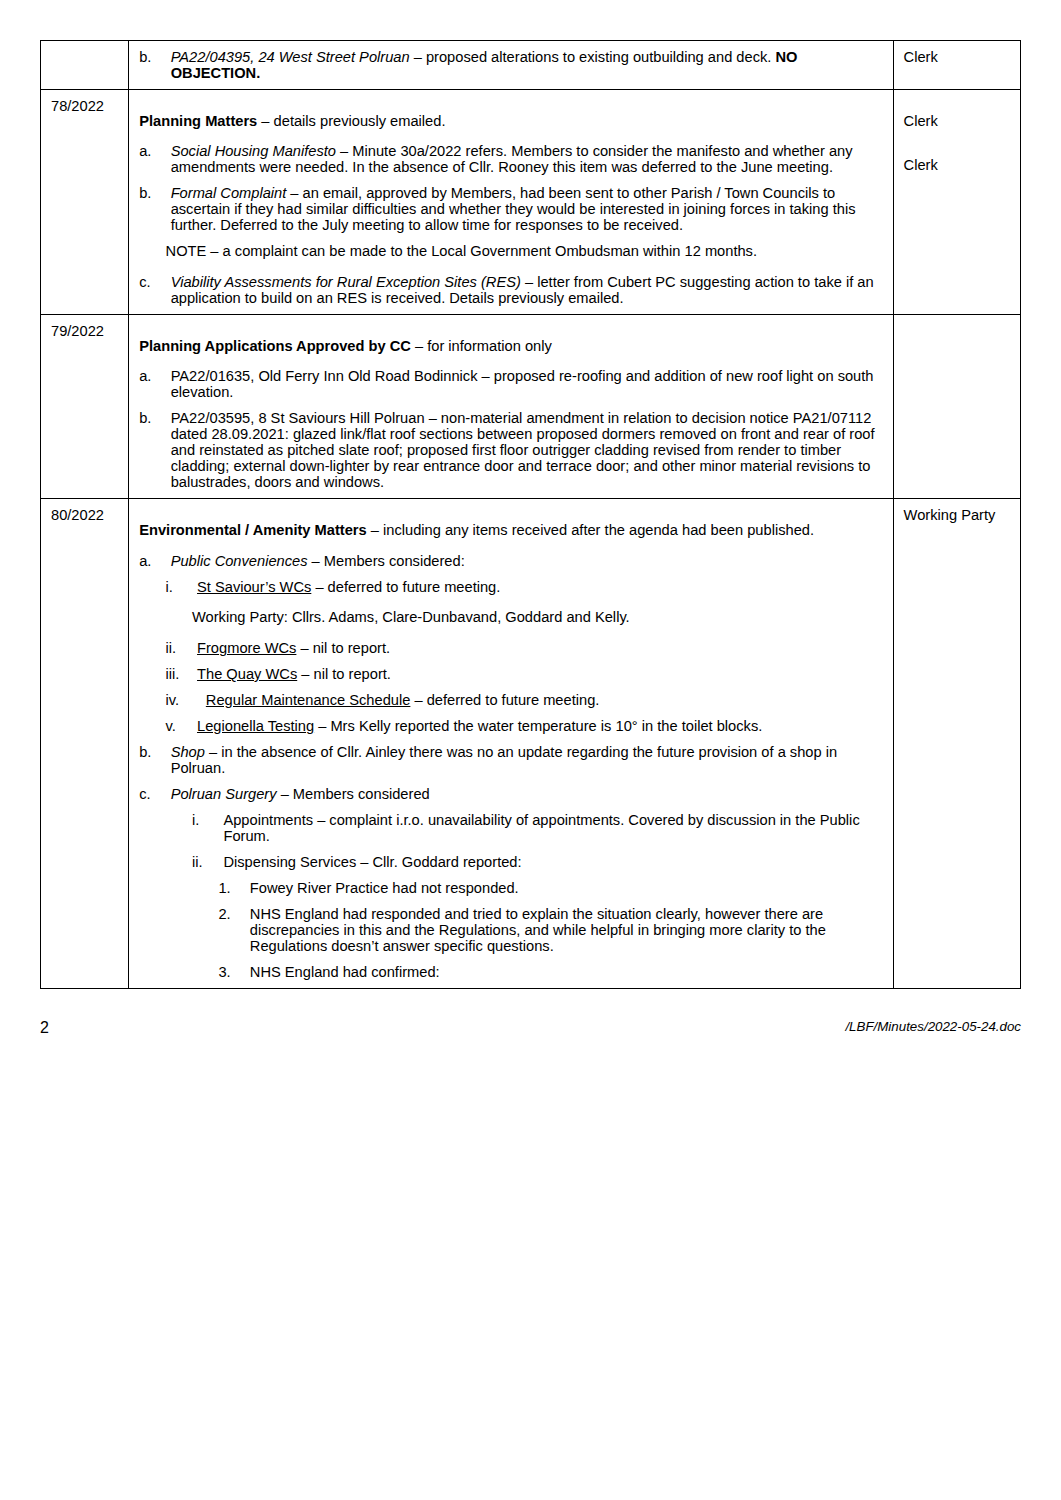| | b. PA22/04395, 24 West Street Polruan – proposed alterations to existing outbuilding and deck. NO OBJECTION. | Clerk |
| 78/2022 | Planning Matters – details previously emailed. a. Social Housing Manifesto – Minute 30a/2022 refers. Members to consider the manifesto and whether any amendments were needed. In the absence of Cllr. Rooney this item was deferred to the June meeting. b. Formal Complaint – an email, approved by Members, had been sent to other Parish / Town Councils to ascertain if they had similar difficulties and whether they would be interested in joining forces in taking this further. Deferred to the July meeting to allow time for responses to be received. NOTE – a complaint can be made to the Local Government Ombudsman within 12 months. c. Viability Assessments for Rural Exception Sites (RES) – letter from Cubert PC suggesting action to take if an application to build on an RES is received. Details previously emailed. | Clerk Clerk |
| 79/2022 | Planning Applications Approved by CC – for information only a. PA22/01635, Old Ferry Inn Old Road Bodinnick – proposed re-roofing and addition of new roof light on south elevation. b. PA22/03595, 8 St Saviours Hill Polruan – non-material amendment in relation to decision notice PA21/07112 dated 28.09.2021: glazed link/flat roof sections between proposed dormers removed on front and rear of roof and reinstated as pitched slate roof; proposed first floor outrigger cladding revised from render to timber cladding; external down-lighter by rear entrance door and terrace door; and other minor material revisions to balustrades, doors and windows. | |
| 80/2022 | Environmental / Amenity Matters – including any items received after the agenda had been published. a. Public Conveniences – Members considered: i. St Saviour’s WCs – deferred to future meeting. Working Party: Cllrs. Adams, Clare-Dunbavand, Goddard and Kelly. ii. Frogmore WCs – nil to report. iii. The Quay WCs – nil to report. iv. Regular Maintenance Schedule – deferred to future meeting. v. Legionella Testing – Mrs Kelly reported the water temperature is 10° in the toilet blocks. b. Shop – in the absence of Cllr. Ainley there was no an update regarding the future provision of a shop in Polruan. c. Polruan Surgery – Members considered i. Appointments – complaint i.r.o. unavailability of appointments. Covered by discussion in the Public Forum. ii. Dispensing Services – Cllr. Goddard reported: 1. Fowey River Practice had not responded. 2. NHS England had responded and tried to explain the situation clearly, however there are discrepancies in this and the Regulations, and while helpful in bringing more clarity to the Regulations doesn’t answer specific questions. 3. NHS England had confirmed: | Working Party |
2 /LBF/Minutes/2022-05-24.doc